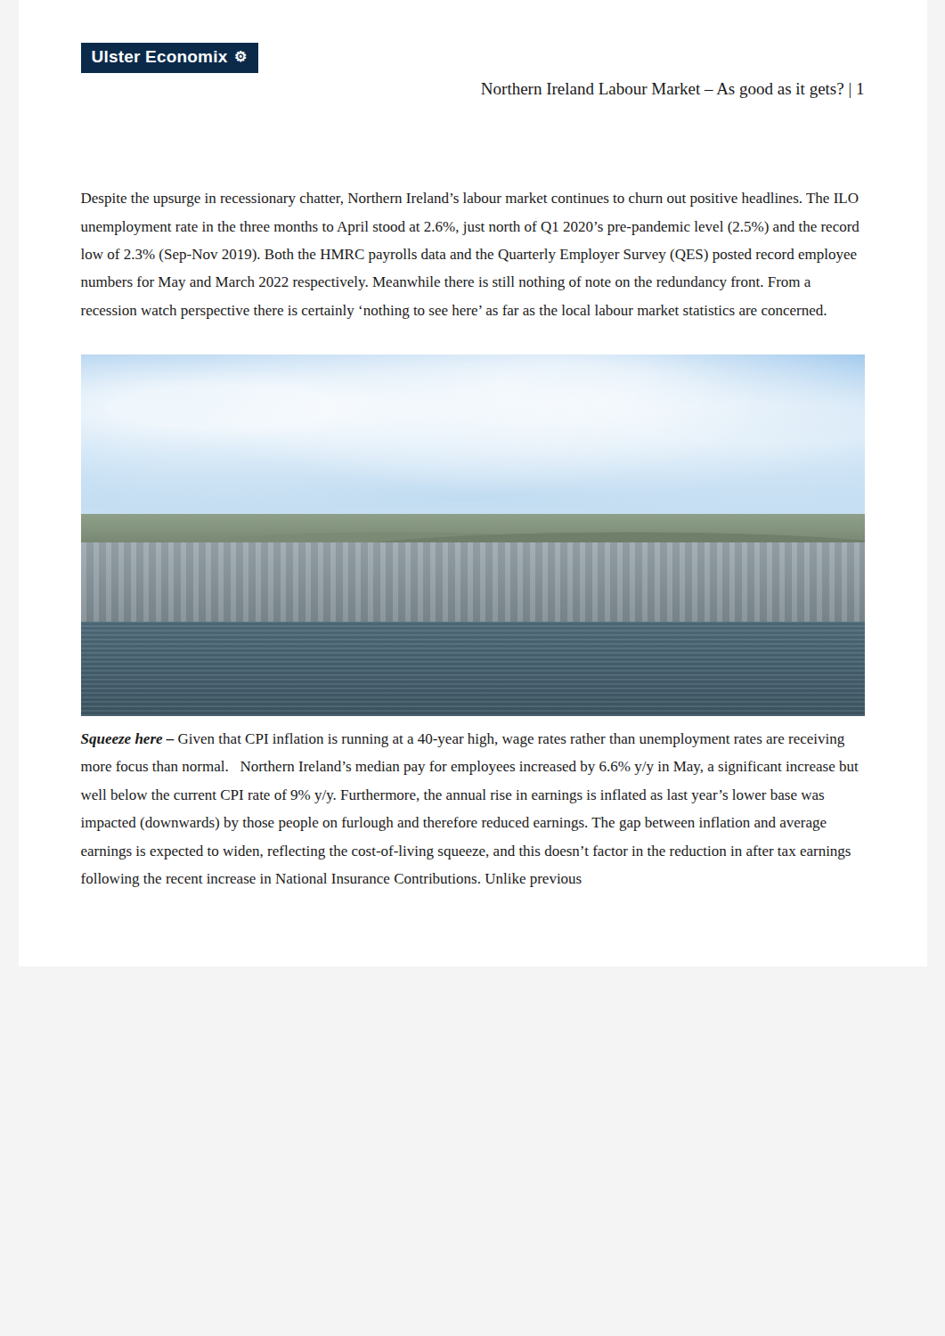Ulster Economix⚙
Northern Ireland Labour Market – As good as it gets? | 1
Despite the upsurge in recessionary chatter, Northern Ireland’s labour market continues to churn out positive headlines. The ILO unemployment rate in the three months to April stood at 2.6%, just north of Q1 2020’s pre-pandemic level (2.5%) and the record low of 2.3% (Sep-Nov 2019). Both the HMRC payrolls data and the Quarterly Employer Survey (QES) posted record employee numbers for May and March 2022 respectively. Meanwhile there is still nothing of note on the redundancy front. From a recession watch perspective there is certainly ‘nothing to see here’ as far as the local labour market statistics are concerned.
Squeeze here – Given that CPI inflation is running at a 40-year high, wage rates rather than unemployment rates are receiving more focus than normal. Northern Ireland’s median pay for employees increased by 6.6% y/y in May, a significant increase but well below the current CPI rate of 9% y/y. Furthermore, the annual rise in earnings is inflated as last year’s lower base was impacted (downwards) by those people on furlough and therefore reduced earnings. The gap between inflation and average earnings is expected to widen, reflecting the cost-of-living squeeze, and this doesn’t factor in the reduction in after tax earnings following the recent increase in National Insurance Contributions. Unlike previous